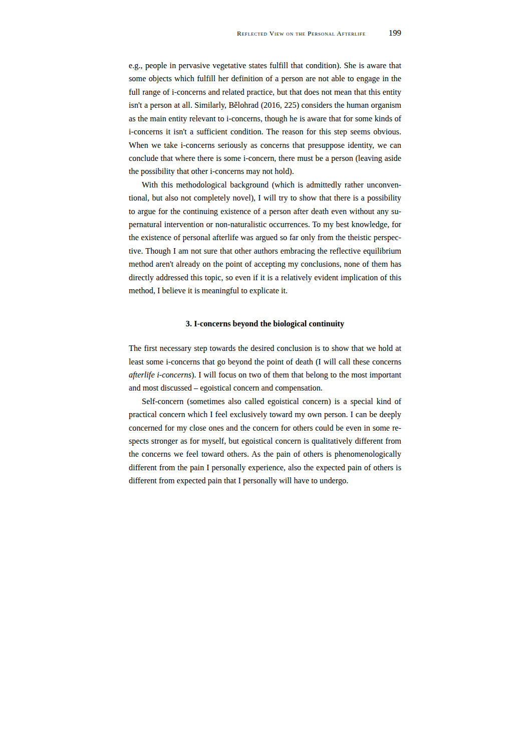Reflected View on the Personal Afterlife 199
e.g., people in pervasive vegetative states fulfill that condition). She is aware that some objects which fulfill her definition of a person are not able to engage in the full range of i-concerns and related practice, but that does not mean that this entity isn't a person at all. Similarly, Bělohrad (2016, 225) considers the human organism as the main entity relevant to i-concerns, though he is aware that for some kinds of i-concerns it isn't a sufficient condition. The reason for this step seems obvious. When we take i-concerns seriously as concerns that presuppose identity, we can conclude that where there is some i-concern, there must be a person (leaving aside the possibility that other i-concerns may not hold).
With this methodological background (which is admittedly rather unconventional, but also not completely novel), I will try to show that there is a possibility to argue for the continuing existence of a person after death even without any supernatural intervention or non-naturalistic occurrences. To my best knowledge, for the existence of personal afterlife was argued so far only from the theistic perspective. Though I am not sure that other authors embracing the reflective equilibrium method aren't already on the point of accepting my conclusions, none of them has directly addressed this topic, so even if it is a relatively evident implication of this method, I believe it is meaningful to explicate it.
3. I-concerns beyond the biological continuity
The first necessary step towards the desired conclusion is to show that we hold at least some i-concerns that go beyond the point of death (I will call these concerns afterlife i-concerns). I will focus on two of them that belong to the most important and most discussed – egoistical concern and compensation.
Self-concern (sometimes also called egoistical concern) is a special kind of practical concern which I feel exclusively toward my own person. I can be deeply concerned for my close ones and the concern for others could be even in some respects stronger as for myself, but egoistical concern is qualitatively different from the concerns we feel toward others. As the pain of others is phenomenologically different from the pain I personally experience, also the expected pain of others is different from expected pain that I personally will have to undergo.